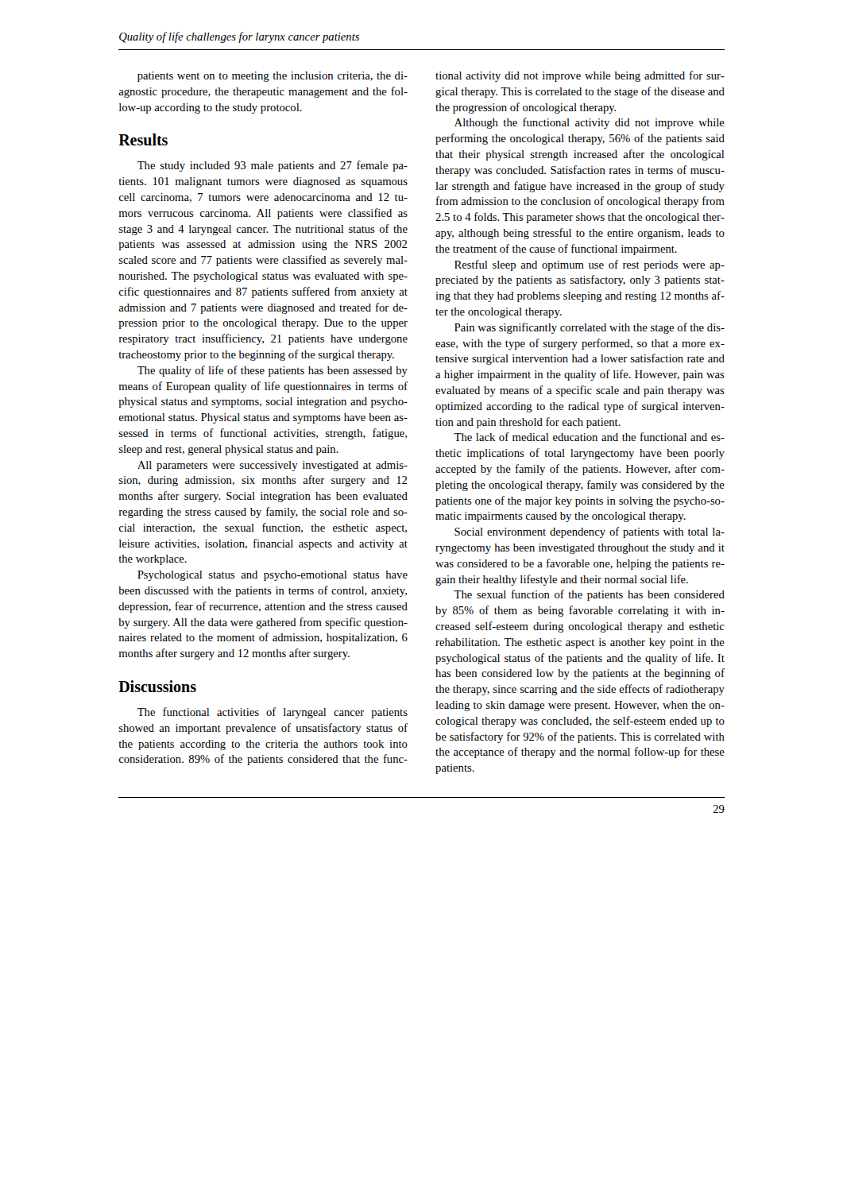Quality of life challenges for larynx cancer patients
patients went on to meeting the inclusion criteria, the diagnostic procedure, the therapeutic management and the follow-up according to the study protocol.
Results
The study included 93 male patients and 27 female patients. 101 malignant tumors were diagnosed as squamous cell carcinoma, 7 tumors were adenocarcinoma and 12 tumors verrucous carcinoma. All patients were classified as stage 3 and 4 laryngeal cancer. The nutritional status of the patients was assessed at admission using the NRS 2002 scaled score and 77 patients were classified as severely malnourished. The psychological status was evaluated with specific questionnaires and 87 patients suffered from anxiety at admission and 7 patients were diagnosed and treated for depression prior to the oncological therapy. Due to the upper respiratory tract insufficiency, 21 patients have undergone tracheostomy prior to the beginning of the surgical therapy.
The quality of life of these patients has been assessed by means of European quality of life questionnaires in terms of physical status and symptoms, social integration and psycho-emotional status. Physical status and symptoms have been assessed in terms of functional activities, strength, fatigue, sleep and rest, general physical status and pain.
All parameters were successively investigated at admission, during admission, six months after surgery and 12 months after surgery. Social integration has been evaluated regarding the stress caused by family, the social role and social interaction, the sexual function, the esthetic aspect, leisure activities, isolation, financial aspects and activity at the workplace.
Psychological status and psycho-emotional status have been discussed with the patients in terms of control, anxiety, depression, fear of recurrence, attention and the stress caused by surgery. All the data were gathered from specific questionnaires related to the moment of admission, hospitalization, 6 months after surgery and 12 months after surgery.
Discussions
The functional activities of laryngeal cancer patients showed an important prevalence of unsatisfactory status of the patients according to the criteria the authors took into consideration. 89% of the patients considered that the functional activity did not improve while being admitted for surgical therapy. This is correlated to the stage of the disease and the progression of oncological therapy.
Although the functional activity did not improve while performing the oncological therapy, 56% of the patients said that their physical strength increased after the oncological therapy was concluded. Satisfaction rates in terms of muscular strength and fatigue have increased in the group of study from admission to the conclusion of oncological therapy from 2.5 to 4 folds. This parameter shows that the oncological therapy, although being stressful to the entire organism, leads to the treatment of the cause of functional impairment.
Restful sleep and optimum use of rest periods were appreciated by the patients as satisfactory, only 3 patients stating that they had problems sleeping and resting 12 months after the oncological therapy.
Pain was significantly correlated with the stage of the disease, with the type of surgery performed, so that a more extensive surgical intervention had a lower satisfaction rate and a higher impairment in the quality of life. However, pain was evaluated by means of a specific scale and pain therapy was optimized according to the radical type of surgical intervention and pain threshold for each patient.
The lack of medical education and the functional and esthetic implications of total laryngectomy have been poorly accepted by the family of the patients. However, after completing the oncological therapy, family was considered by the patients one of the major key points in solving the psycho-somatic impairments caused by the oncological therapy.
Social environment dependency of patients with total laryngectomy has been investigated throughout the study and it was considered to be a favorable one, helping the patients regain their healthy lifestyle and their normal social life.
The sexual function of the patients has been considered by 85% of them as being favorable correlating it with increased self-esteem during oncological therapy and esthetic rehabilitation. The esthetic aspect is another key point in the psychological status of the patients and the quality of life. It has been considered low by the patients at the beginning of the therapy, since scarring and the side effects of radiotherapy leading to skin damage were present. However, when the oncological therapy was concluded, the self-esteem ended up to be satisfactory for 92% of the patients. This is correlated with the acceptance of therapy and the normal follow-up for these patients.
29